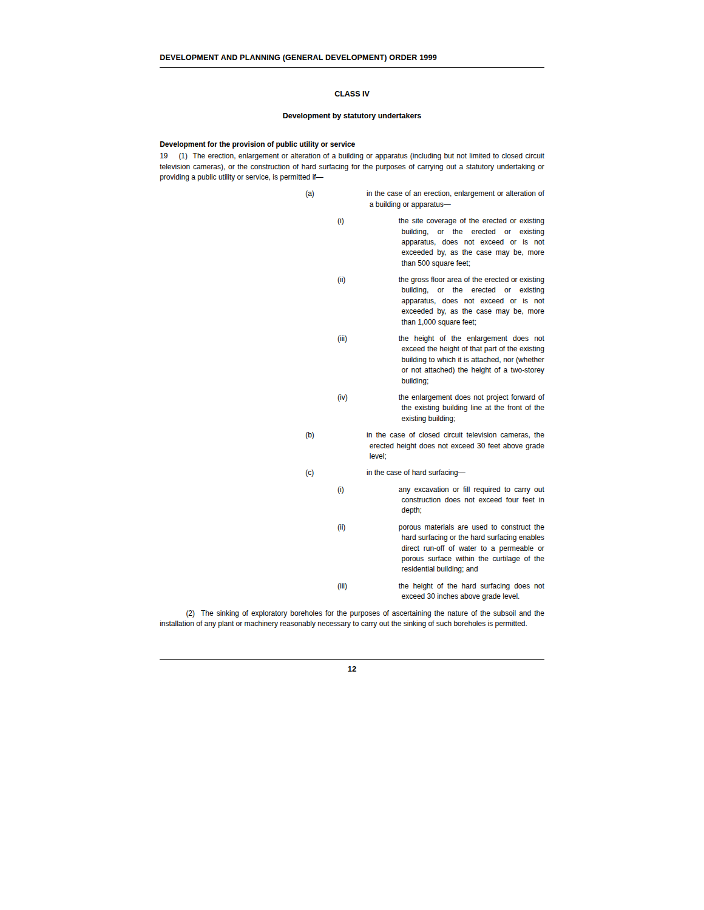DEVELOPMENT AND PLANNING (GENERAL DEVELOPMENT) ORDER 1999
CLASS IV
Development by statutory undertakers
Development for the provision of public utility or service
19(1) The erection, enlargement or alteration of a building or apparatus (including but not limited to closed circuit television cameras), or the construction of hard surfacing for the purposes of carrying out a statutory undertaking or providing a public utility or service, is permitted if—
(a) in the case of an erection, enlargement or alteration of a building or apparatus—
(i) the site coverage of the erected or existing building, or the erected or existing apparatus, does not exceed or is not exceeded by, as the case may be, more than 500 square feet;
(ii) the gross floor area of the erected or existing building, or the erected or existing apparatus, does not exceed or is not exceeded by, as the case may be, more than 1,000 square feet;
(iii) the height of the enlargement does not exceed the height of that part of the existing building to which it is attached, nor (whether or not attached) the height of a two-storey building;
(iv) the enlargement does not project forward of the existing building line at the front of the existing building;
(b) in the case of closed circuit television cameras, the erected height does not exceed 30 feet above grade level;
(c) in the case of hard surfacing—
(i) any excavation or fill required to carry out construction does not exceed four feet in depth;
(ii) porous materials are used to construct the hard surfacing or the hard surfacing enables direct run-off of water to a permeable or porous surface within the curtilage of the residential building; and
(iii) the height of the hard surfacing does not exceed 30 inches above grade level.
(2) The sinking of exploratory boreholes for the purposes of ascertaining the nature of the subsoil and the installation of any plant or machinery reasonably necessary to carry out the sinking of such boreholes is permitted.
12